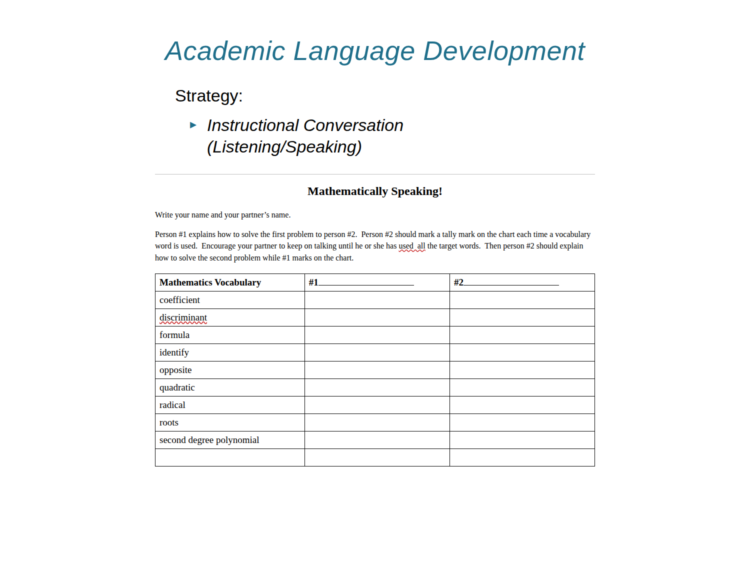Academic Language Development
Strategy:
Instructional Conversation
(Listening/Speaking)
Mathematically Speaking!
Write your name and your partner’s name.
Person #1 explains how to solve the first problem to person #2. Person #2 should mark a tally mark on the chart each time a vocabulary word is used. Encourage your partner to keep on talking until he or she has used all the target words. Then person #2 should explain how to solve the second problem while #1 marks on the chart.
| Mathematics Vocabulary | #1 | #2 |
| --- | --- | --- |
| coefficient | | |
| discriminant | | |
| formula | | |
| identify | | |
| opposite | | |
| quadratic | | |
| radical | | |
| roots | | |
| second degree polynomial | | |